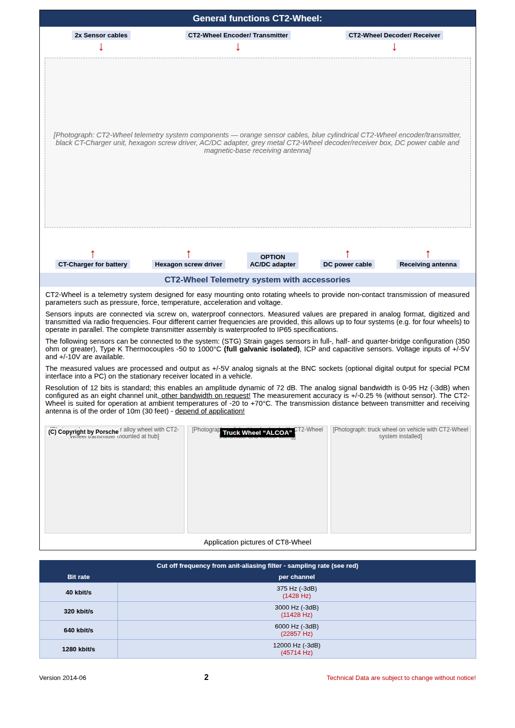General functions CT2-Wheel:
2x Sensor cables
↓
CT2-Wheel Encoder/ Transmitter
↓
CT2-Wheel Decoder/ Receiver
↓
[Photograph: CT2-Wheel telemetry system components — orange sensor cables, blue cylindrical CT2-Wheel encoder/transmitter, black CT-Charger unit, hexagon screw driver, AC/DC adapter, grey metal CT2-Wheel decoder/receiver box, DC power cable and magnetic-base receiving antenna]
↑
CT-Charger for battery
↑
Hexagon screw driver
OPTION
AC/DC adapter
↑
DC power cable
↑
Receiving antenna
CT2-Wheel Telemetry system with accessories
CT2-Wheel is a telemetry system designed for easy mounting onto rotating wheels to provide non-contact transmission of measured parameters such as pressure, force, temperature, acceleration and voltage.
Sensors inputs are connected via screw on, waterproof connectors. Measured values are prepared in analog format, digitized and transmitted via radio frequencies. Four different carrier frequencies are provided, this allows up to four systems (e.g. for four wheels) to operate in parallel. The complete transmitter assembly is waterproofed to IP65 specifications.
The following sensors can be connected to the system: (STG) Strain gages sensors in full-, half- and quarter-bridge configuration (350 ohm or greater), Type K Thermocouples -50 to 1000°C (full galvanic isolated), ICP and capacitive sensors. Voltage inputs of +/-5V and +/-10V are available.
The measured values are processed and output as +/-5V analog signals at the BNC sockets (optional digital output for special PCM interface into a PC) on the stationary receiver located in a vehicle.
Resolution of 12 bits is standard; this enables an amplitude dynamic of 72 dB. The analog signal bandwidth is 0-95 Hz (-3dB) when configured as an eight channel unit, other bandwidth on request! The measurement accuracy is +/-0.25 % (without sensor). The CT2-Wheel is suited for operation at ambient temperatures of -20 to +70°C. The transmission distance between transmitter and receiving antenna is of the order of 10m (30 feet) - depend of application!
(C) Copyright by Porsche [Photograph: passenger car alloy wheel with CT2-Wheel transmitter mounted at hub]
Truck Wheel “ALCOA” [Photograph: polished truck wheel with CT2-Wheel transmitter and sensor wiring]
[Photograph: truck wheel on vehicle with CT2-Wheel system installed]
Application pictures of CT8-Wheel
| Cut off frequency from anit-aliasing filter - sampling rate (see red) |
| --- |
| Bit rate | per channel |
| 40 kbit/s | 375 Hz (-3dB) (1428 Hz) |
| 320 kbit/s | 3000 Hz (-3dB) (11428 Hz) |
| 640 kbit/s | 6000 Hz (-3dB) (22857 Hz) |
| 1280 kbit/s | 12000 Hz (-3dB) (45714 Hz) |
Version 2014-06
2
Technical Data are subject to change without notice!